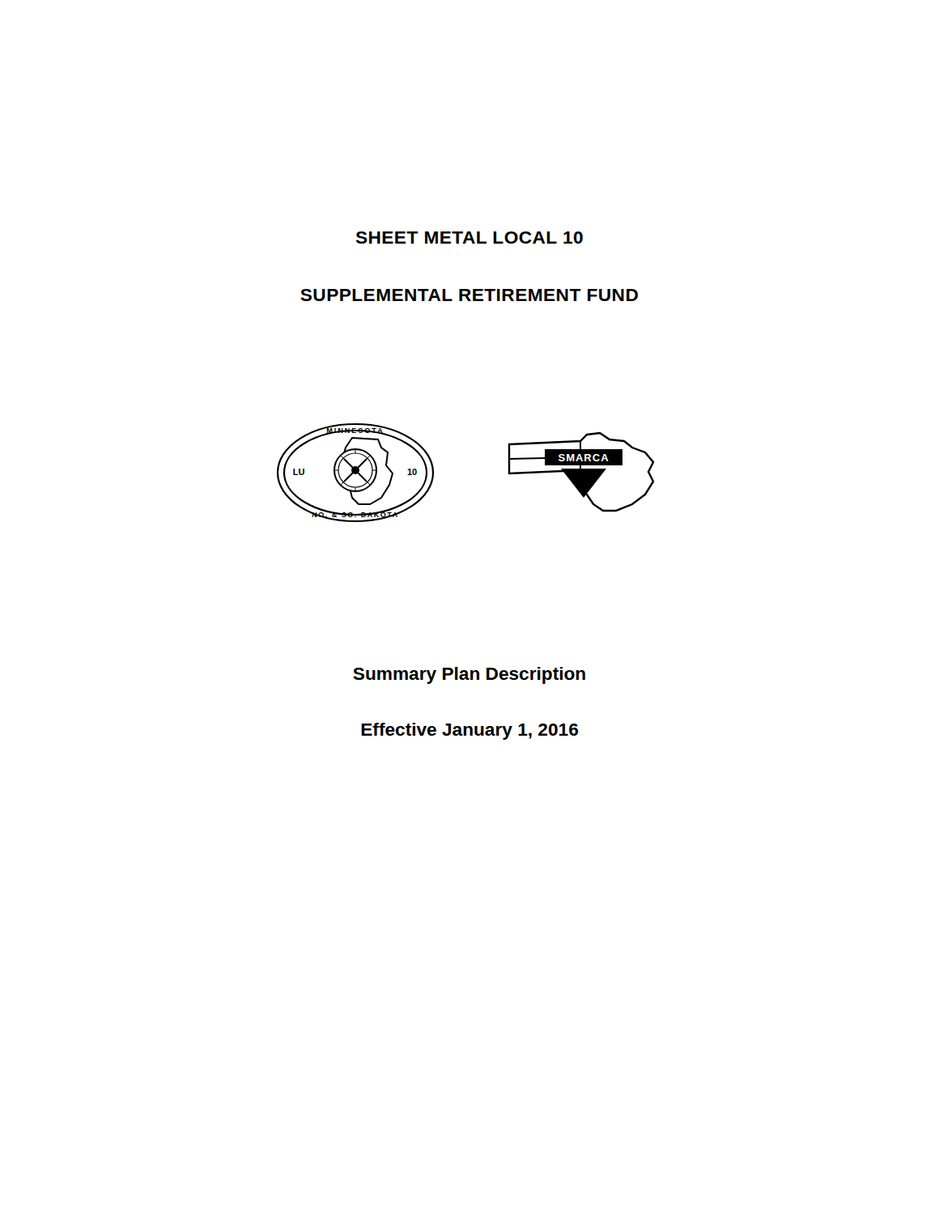SHEET METAL LOCAL 10 SUPPLEMENTAL RETIREMENT FUND
MINNESOTA NO. & SO. DAKOTA LU 10 SMARCA
Summary Plan Description
Effective January 1, 2016